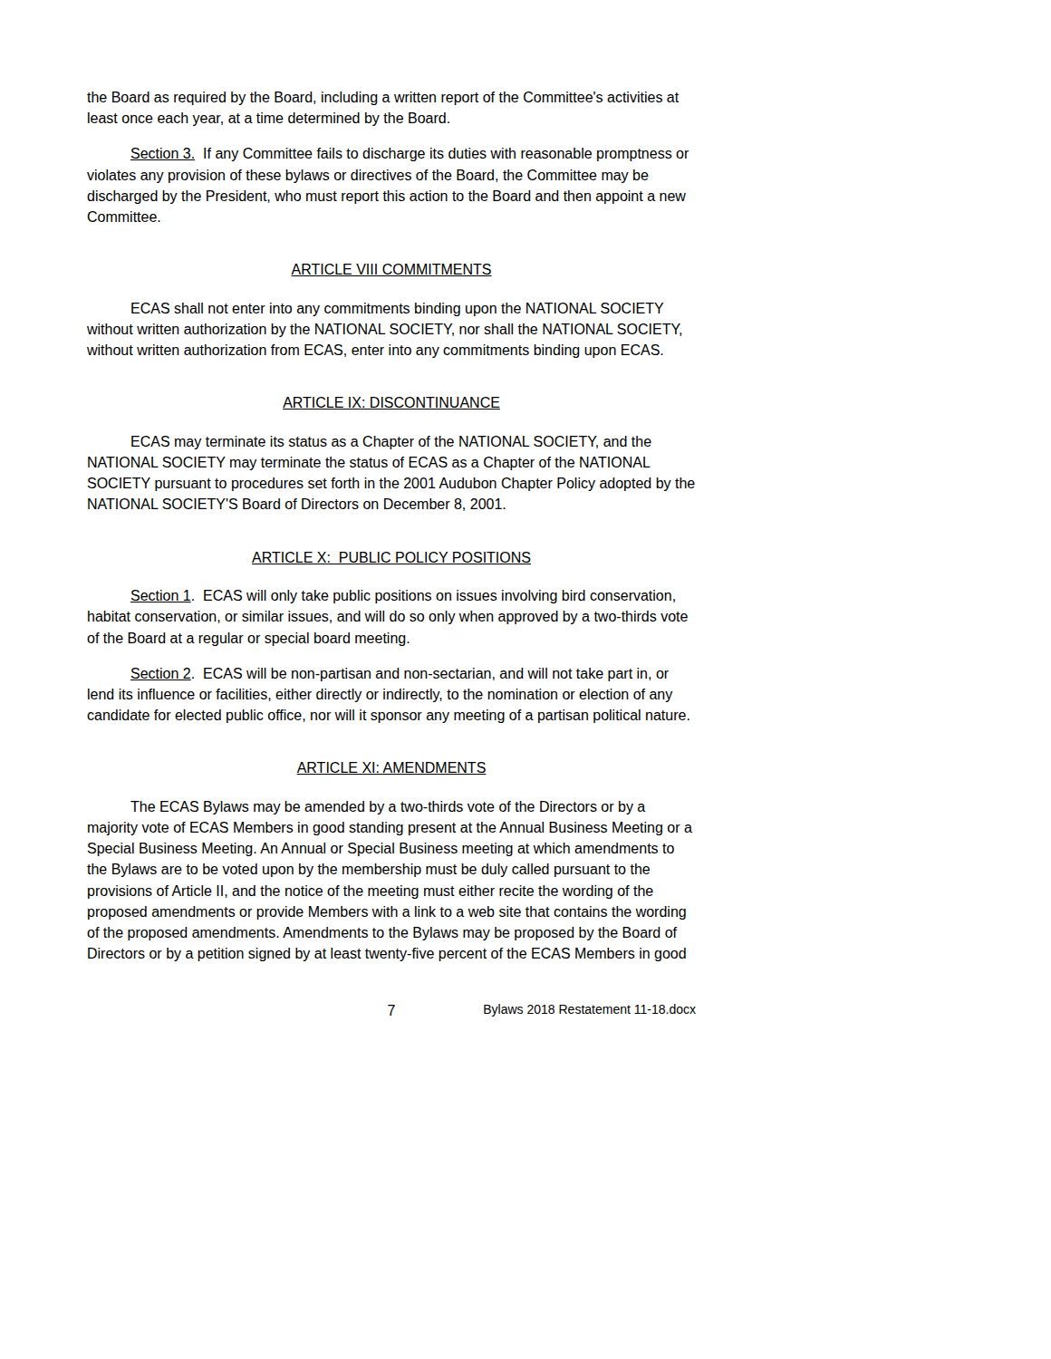the Board as required by the Board, including a written report of the Committee's activities at least once each year, at a time determined by the Board.
Section 3. If any Committee fails to discharge its duties with reasonable promptness or violates any provision of these bylaws or directives of the Board, the Committee may be discharged by the President, who must report this action to the Board and then appoint a new Committee.
ARTICLE VIII COMMITMENTS
ECAS shall not enter into any commitments binding upon the NATIONAL SOCIETY without written authorization by the NATIONAL SOCIETY, nor shall the NATIONAL SOCIETY, without written authorization from ECAS, enter into any commitments binding upon ECAS.
ARTICLE IX: DISCONTINUANCE
ECAS may terminate its status as a Chapter of the NATIONAL SOCIETY, and the NATIONAL SOCIETY may terminate the status of ECAS as a Chapter of the NATIONAL SOCIETY pursuant to procedures set forth in the 2001 Audubon Chapter Policy adopted by the NATIONAL SOCIETY'S Board of Directors on December 8, 2001.
ARTICLE X: PUBLIC POLICY POSITIONS
Section 1. ECAS will only take public positions on issues involving bird conservation, habitat conservation, or similar issues, and will do so only when approved by a two-thirds vote of the Board at a regular or special board meeting.
Section 2. ECAS will be non-partisan and non-sectarian, and will not take part in, or lend its influence or facilities, either directly or indirectly, to the nomination or election of any candidate for elected public office, nor will it sponsor any meeting of a partisan political nature.
ARTICLE XI: AMENDMENTS
The ECAS Bylaws may be amended by a two-thirds vote of the Directors or by a majority vote of ECAS Members in good standing present at the Annual Business Meeting or a Special Business Meeting. An Annual or Special Business meeting at which amendments to the Bylaws are to be voted upon by the membership must be duly called pursuant to the provisions of Article II, and the notice of the meeting must either recite the wording of the proposed amendments or provide Members with a link to a web site that contains the wording of the proposed amendments. Amendments to the Bylaws may be proposed by the Board of Directors or by a petition signed by at least twenty-five percent of the ECAS Members in good
7
Bylaws 2018 Restatement 11-18.docx